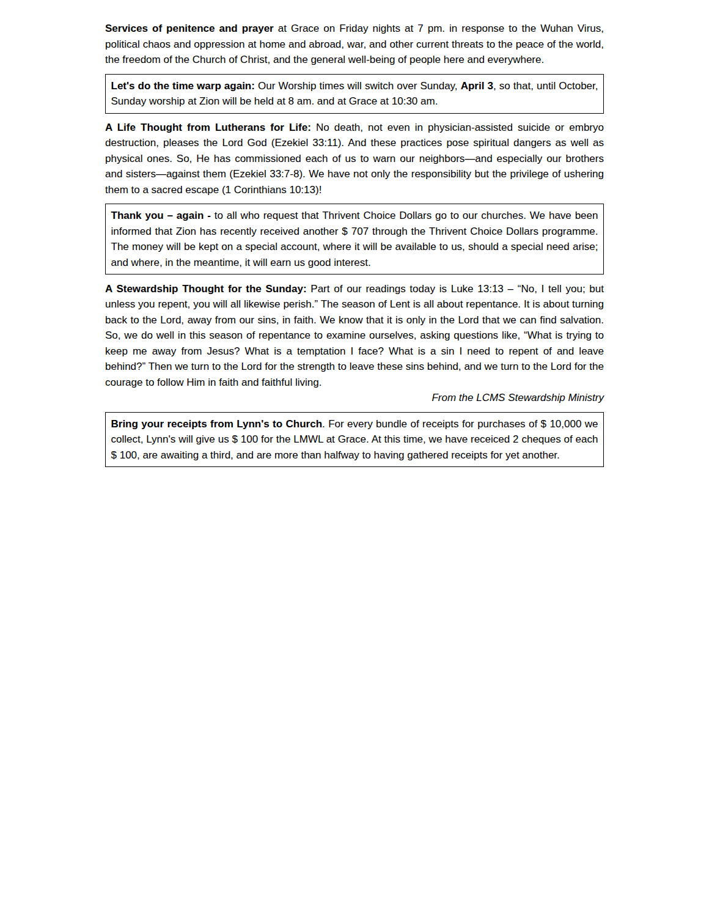Services of penitence and prayer at Grace on Friday nights at 7 pm. in response to the Wuhan Virus, political chaos and oppression at home and abroad, war, and other current threats to the peace of the world, the freedom of the Church of Christ, and the general well-being of people here and everywhere.
Let's do the time warp again: Our Worship times will switch over Sunday, April 3, so that, until October, Sunday worship at Zion will be held at 8 am. and at Grace at 10:30 am.
A Life Thought from Lutherans for Life: No death, not even in physician-assisted suicide or embryo destruction, pleases the Lord God (Ezekiel 33:11). And these practices pose spiritual dangers as well as physical ones. So, He has commissioned each of us to warn our neighbors—and especially our brothers and sisters—against them (Ezekiel 33:7-8). We have not only the responsibility but the privilege of ushering them to a sacred escape (1 Corinthians 10:13)!
Thank you – again - to all who request that Thrivent Choice Dollars go to our churches. We have been informed that Zion has recently received another $ 707 through the Thrivent Choice Dollars programme. The money will be kept on a special account, where it will be available to us, should a special need arise; and where, in the meantime, it will earn us good interest.
A Stewardship Thought for the Sunday: Part of our readings today is Luke 13:13 – “No, I tell you; but unless you repent, you will all likewise perish.” The season of Lent is all about repentance. It is about turning back to the Lord, away from our sins, in faith. We know that it is only in the Lord that we can find salvation. So, we do well in this season of repentance to examine ourselves, asking questions like, “What is trying to keep me away from Jesus? What is a temptation I face? What is a sin I need to repent of and leave behind?” Then we turn to the Lord for the strength to leave these sins behind, and we turn to the Lord for the courage to follow Him in faith and faithful living. From the LCMS Stewardship Ministry
Bring your receipts from Lynn's to Church. For every bundle of receipts for purchases of $ 10,000 we collect, Lynn's will give us $ 100 for the LMWL at Grace. At this time, we have receiced 2 cheques of each $ 100, are awaiting a third, and are more than halfway to having gathered receipts for yet another.